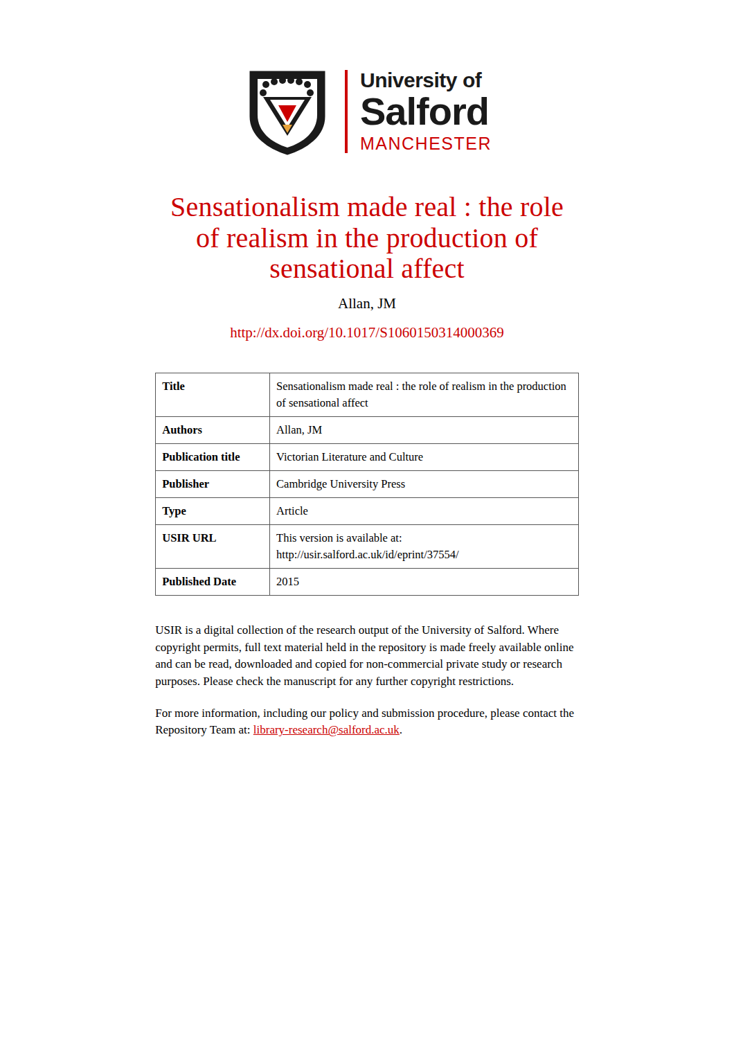University of
Salford
MANCHESTER
Sensationalism made real : the role of realism in the production of sensational affect
Allan, JM
http://dx.doi.org/10.1017/S1060150314000369
| Title | Sensationalism made real : the role of realism in the production of sensational affect |
| Authors | Allan, JM |
| Publication title | Victorian Literature and Culture |
| Publisher | Cambridge University Press |
| Type | Article |
| USIR URL | This version is available at: http://usir.salford.ac.uk/id/eprint/37554/ |
| Published Date | 2015 |
USIR is a digital collection of the research output of the University of Salford. Where copyright permits, full text material held in the repository is made freely available online and can be read, downloaded and copied for non-commercial private study or research purposes. Please check the manuscript for any further copyright restrictions.
For more information, including our policy and submission procedure, please contact the Repository Team at: library-research@salford.ac.uk.